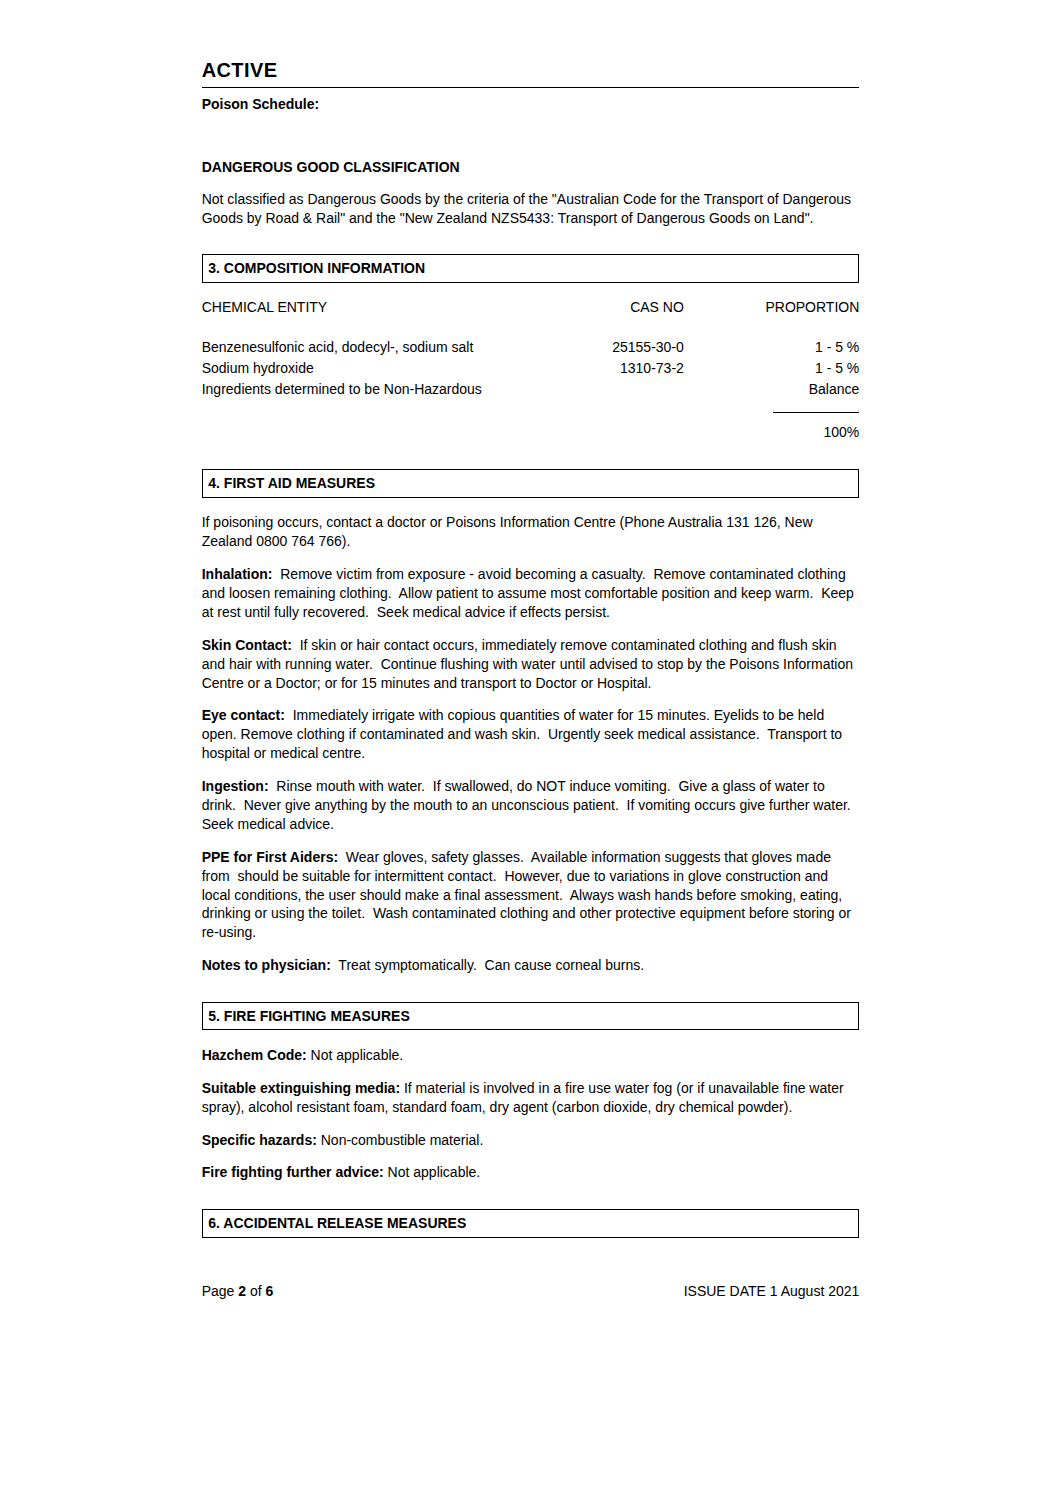ACTIVE
Poison Schedule:
DANGEROUS GOOD CLASSIFICATION
Not classified as Dangerous Goods by the criteria of the "Australian Code for the Transport of Dangerous Goods by Road & Rail" and the "New Zealand NZS5433: Transport of Dangerous Goods on Land".
3. COMPOSITION INFORMATION
| CHEMICAL ENTITY | CAS NO | PROPORTION |
| --- | --- | --- |
| Benzenesulfonic acid, dodecyl-, sodium salt | 25155-30-0 | 1 - 5 % |
| Sodium hydroxide | 1310-73-2 | 1 - 5 % |
| Ingredients determined to be Non-Hazardous | | Balance |
| | | 100% |
4. FIRST AID MEASURES
If poisoning occurs, contact a doctor or Poisons Information Centre (Phone Australia 131 126, New Zealand 0800 764 766).
Inhalation: Remove victim from exposure - avoid becoming a casualty. Remove contaminated clothing and loosen remaining clothing. Allow patient to assume most comfortable position and keep warm. Keep at rest until fully recovered. Seek medical advice if effects persist.
Skin Contact: If skin or hair contact occurs, immediately remove contaminated clothing and flush skin and hair with running water. Continue flushing with water until advised to stop by the Poisons Information Centre or a Doctor; or for 15 minutes and transport to Doctor or Hospital.
Eye contact: Immediately irrigate with copious quantities of water for 15 minutes. Eyelids to be held open. Remove clothing if contaminated and wash skin. Urgently seek medical assistance. Transport to hospital or medical centre.
Ingestion: Rinse mouth with water. If swallowed, do NOT induce vomiting. Give a glass of water to drink. Never give anything by the mouth to an unconscious patient. If vomiting occurs give further water. Seek medical advice.
PPE for First Aiders: Wear gloves, safety glasses. Available information suggests that gloves made from should be suitable for intermittent contact. However, due to variations in glove construction and local conditions, the user should make a final assessment. Always wash hands before smoking, eating, drinking or using the toilet. Wash contaminated clothing and other protective equipment before storing or re-using.
Notes to physician: Treat symptomatically. Can cause corneal burns.
5. FIRE FIGHTING MEASURES
Hazchem Code: Not applicable.
Suitable extinguishing media: If material is involved in a fire use water fog (or if unavailable fine water spray), alcohol resistant foam, standard foam, dry agent (carbon dioxide, dry chemical powder).
Specific hazards: Non-combustible material.
Fire fighting further advice: Not applicable.
6. ACCIDENTAL RELEASE MEASURES
Page 2 of 6
ISSUE DATE 1 August 2021